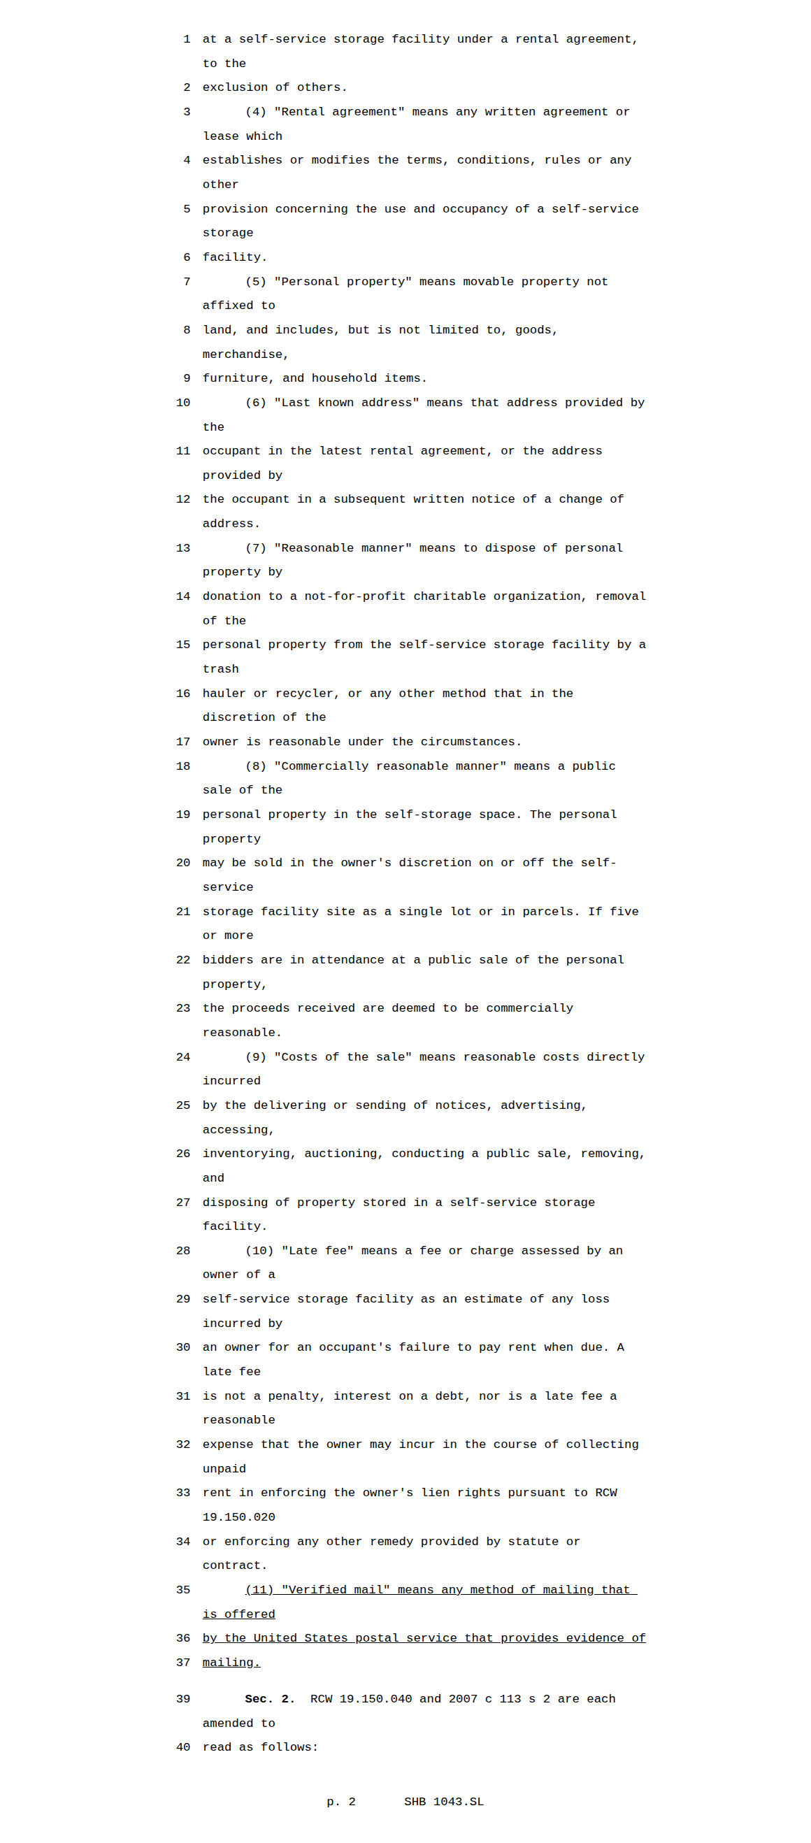at a self-service storage facility under a rental agreement, to the
exclusion of others.
(4) "Rental agreement" means any written agreement or lease which
establishes or modifies the terms, conditions, rules or any other
provision concerning the use and occupancy of a self-service storage
facility.
(5) "Personal property" means movable property not affixed to
land, and includes, but is not limited to, goods, merchandise,
furniture, and household items.
(6) "Last known address" means that address provided by the
occupant in the latest rental agreement, or the address provided by
the occupant in a subsequent written notice of a change of address.
(7) "Reasonable manner" means to dispose of personal property by
donation to a not-for-profit charitable organization, removal of the
personal property from the self-service storage facility by a trash
hauler or recycler, or any other method that in the discretion of the
owner is reasonable under the circumstances.
(8) "Commercially reasonable manner" means a public sale of the
personal property in the self-storage space. The personal property
may be sold in the owner's discretion on or off the self-service
storage facility site as a single lot or in parcels. If five or more
bidders are in attendance at a public sale of the personal property,
the proceeds received are deemed to be commercially reasonable.
(9) "Costs of the sale" means reasonable costs directly incurred
by the delivering or sending of notices, advertising, accessing,
inventorying, auctioning, conducting a public sale, removing, and
disposing of property stored in a self-service storage facility.
(10) "Late fee" means a fee or charge assessed by an owner of a
self-service storage facility as an estimate of any loss incurred by
an owner for an occupant's failure to pay rent when due. A late fee
is not a penalty, interest on a debt, nor is a late fee a reasonable
expense that the owner may incur in the course of collecting unpaid
rent in enforcing the owner's lien rights pursuant to RCW 19.150.020
or enforcing any other remedy provided by statute or contract.
(11) "Verified mail" means any method of mailing that is offered
by the United States postal service that provides evidence of
mailing.
Sec. 2. RCW 19.150.040 and 2007 c 113 s 2 are each amended to
read as follows:
p. 2 SHB 1043.SL